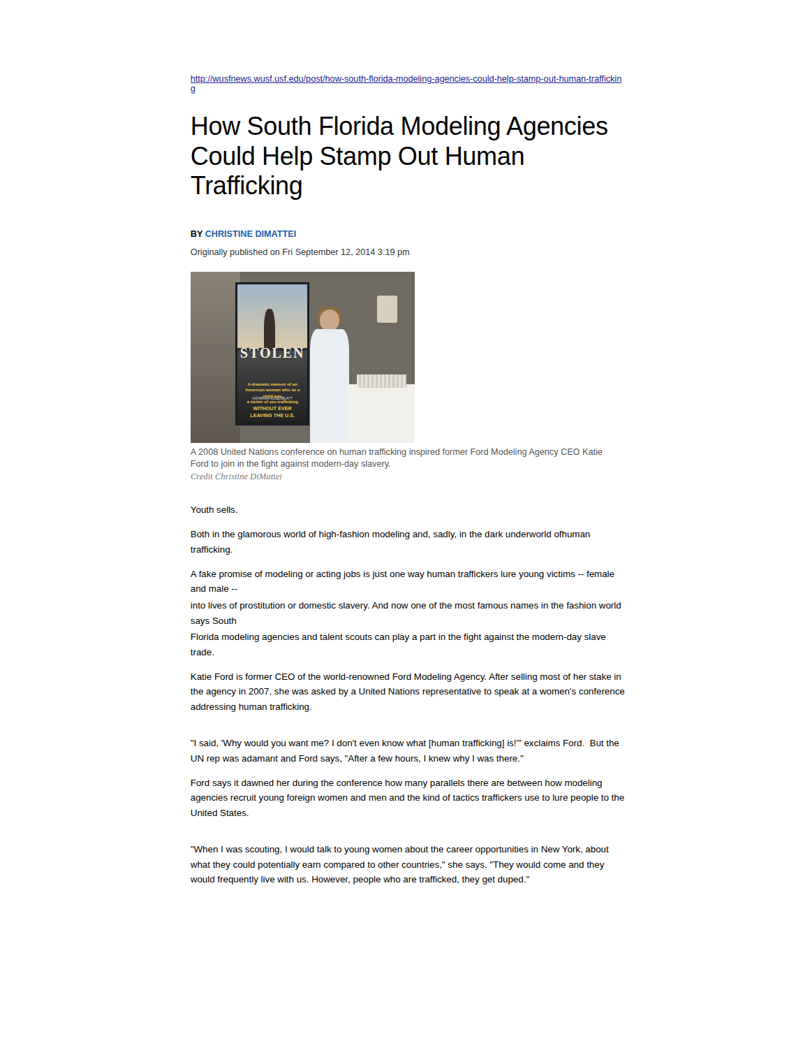http://wusfnews.wusf.usf.edu/post/how-south-florida-modeling-agencies-could-help-stamp-out-human-trafficking
How South Florida Modeling Agencies Could Help Stamp Out Human Trafficking
BY CHRISTINE DIMATTEI
Originally published on Fri September 12, 2014 3:19 pm
STOLEN
KATARIINA ROSENBLATT
A dramatic memoir of an
American woman who as a child was
a victim of sex trafficking
WITHOUT EVER
LEAVING THE U.S.
A 2008 United Nations conference on human trafficking inspired former Ford Modeling Agency CEO Katie Ford to join in the fight against modern-day slavery.
Credit Christine DiMattei
Youth sells.
Both in the glamorous world of high-fashion modeling and, sadly, in the dark underworld ofhuman trafficking.
A fake promise of modeling or acting jobs is just one way human traffickers lure young victims -- female and male --
into lives of prostitution or domestic slavery. And now one of the most famous names in the fashion world says South
Florida modeling agencies and talent scouts can play a part in the fight against the modern-day slave trade.
Katie Ford is former CEO of the world-renowned Ford Modeling Agency. After selling most of her stake in the agency in 2007, she was asked by a United Nations representative to speak at a women's conference addressing human trafficking.
"I said, 'Why would you want me? I don't even know what [human trafficking] is!'" exclaims Ford. But the UN rep was adamant and Ford says, "After a few hours, I knew why I was there."
Ford says it dawned her during the conference how many parallels there are between how modeling agencies recruit young foreign women and men and the kind of tactics traffickers use to lure people to the United States.
"When I was scouting, I would talk to young women about the career opportunities in New York, about what they could potentially earn compared to other countries," she says. "They would come and they would frequently live with us. However, people who are trafficked, they get duped."